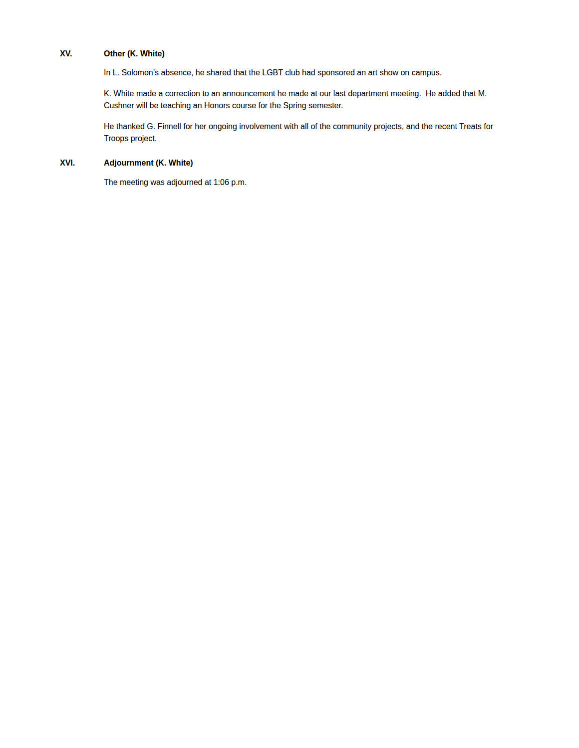XV. Other (K. White)
In L. Solomon’s absence, he shared that the LGBT club had sponsored an art show on campus.
K. White made a correction to an announcement he made at our last department meeting. He added that M. Cushner will be teaching an Honors course for the Spring semester.
He thanked G. Finnell for her ongoing involvement with all of the community projects, and the recent Treats for Troops project.
XVI. Adjournment (K. White)
The meeting was adjourned at 1:06 p.m.